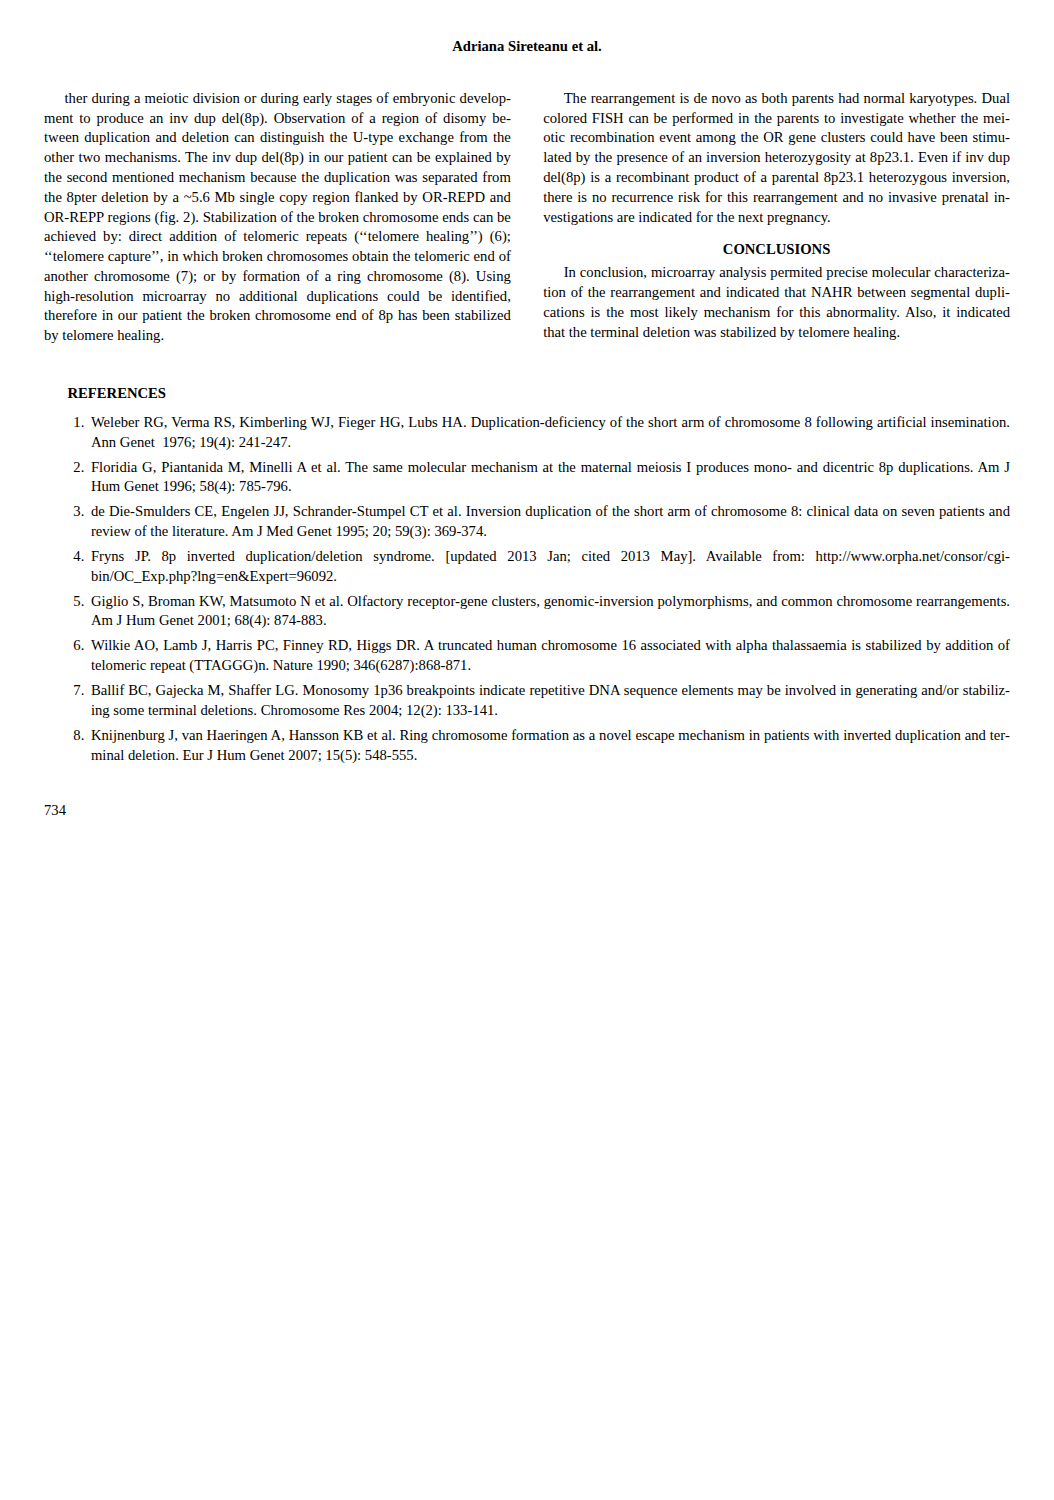Adriana Sireteanu et al.
ther during a meiotic division or during early stages of embryonic development to produce an inv dup del(8p). Observation of a region of disomy between duplication and deletion can distinguish the U-type exchange from the other two mechanisms. The inv dup del(8p) in our patient can be explained by the second mentioned mechanism because the duplication was separated from the 8pter deletion by a ~5.6 Mb single copy region flanked by OR-REPD and OR-REPP regions (fig. 2). Stabilization of the broken chromosome ends can be achieved by: direct addition of telomeric repeats (‘‘telomere healing’’) (6); ‘‘telomere capture’’, in which broken chromosomes obtain the telomeric end of another chromosome (7); or by formation of a ring chromosome (8). Using high-resolution microarray no additional duplications could be identified, therefore in our patient the broken chromosome end of 8p has been stabilized by telomere healing.
The rearrangement is de novo as both parents had normal karyotypes. Dual colored FISH can be performed in the parents to investigate whether the meiotic recombination event among the OR gene clusters could have been stimulated by the presence of an inversion heterozygosity at 8p23.1. Even if inv dup del(8p) is a recombinant product of a parental 8p23.1 heterozygous inversion, there is no recurrence risk for this rearrangement and no invasive prenatal investigations are indicated for the next pregnancy.
CONCLUSIONS
In conclusion, microarray analysis permited precise molecular characterization of the rearrangement and indicated that NAHR between segmental duplications is the most likely mechanism for this abnormality. Also, it indicated that the terminal deletion was stabilized by telomere healing.
REFERENCES
Weleber RG, Verma RS, Kimberling WJ, Fieger HG, Lubs HA. Duplication-deficiency of the short arm of chromosome 8 following artificial insemination. Ann Genet 1976; 19(4): 241-247.
Floridia G, Piantanida M, Minelli A et al. The same molecular mechanism at the maternal meiosis I produces mono- and dicentric 8p duplications. Am J Hum Genet 1996; 58(4): 785-796.
de Die-Smulders CE, Engelen JJ, Schrander-Stumpel CT et al. Inversion duplication of the short arm of chromosome 8: clinical data on seven patients and review of the literature. Am J Med Genet 1995; 20; 59(3): 369-374.
Fryns JP. 8p inverted duplication/deletion syndrome. [updated 2013 Jan; cited 2013 May]. Available from: http://www.orpha.net/consor/cgi-bin/OC_Exp.php?lng=en&Expert=96092.
Giglio S, Broman KW, Matsumoto N et al. Olfactory receptor-gene clusters, genomic-inversion polymorphisms, and common chromosome rearrangements. Am J Hum Genet 2001; 68(4): 874-883.
Wilkie AO, Lamb J, Harris PC, Finney RD, Higgs DR. A truncated human chromosome 16 associated with alpha thalassaemia is stabilized by addition of telomeric repeat (TTAGGG)n. Nature 1990; 346(6287):868-871.
Ballif BC, Gajecka M, Shaffer LG. Monosomy 1p36 breakpoints indicate repetitive DNA sequence elements may be involved in generating and/or stabilizing some terminal deletions. Chromosome Res 2004; 12(2): 133-141.
Knijnenburg J, van Haeringen A, Hansson KB et al. Ring chromosome formation as a novel escape mechanism in patients with inverted duplication and terminal deletion. Eur J Hum Genet 2007; 15(5): 548-555.
734